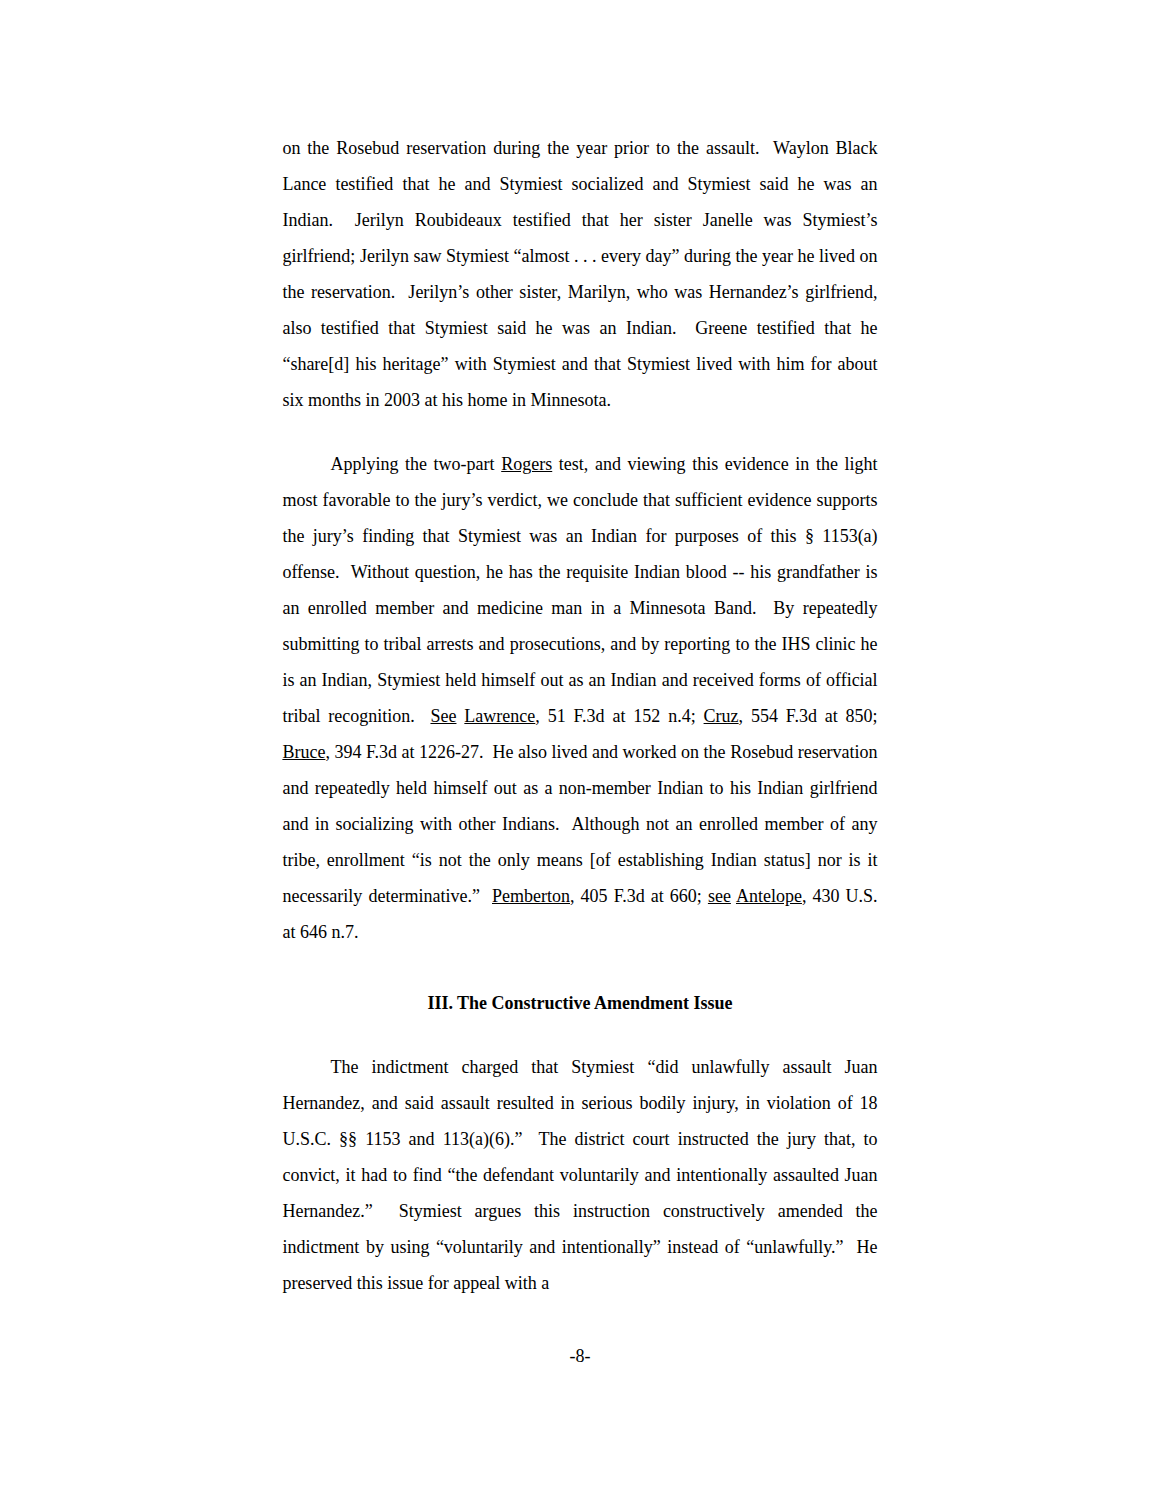on the Rosebud reservation during the year prior to the assault. Waylon Black Lance testified that he and Stymiest socialized and Stymiest said he was an Indian. Jerilyn Roubideaux testified that her sister Janelle was Stymiest’s girlfriend; Jerilyn saw Stymiest “almost . . . every day” during the year he lived on the reservation. Jerilyn’s other sister, Marilyn, who was Hernandez’s girlfriend, also testified that Stymiest said he was an Indian. Greene testified that he “share[d] his heritage” with Stymiest and that Stymiest lived with him for about six months in 2003 at his home in Minnesota.
Applying the two-part Rogers test, and viewing this evidence in the light most favorable to the jury’s verdict, we conclude that sufficient evidence supports the jury’s finding that Stymiest was an Indian for purposes of this § 1153(a) offense. Without question, he has the requisite Indian blood -- his grandfather is an enrolled member and medicine man in a Minnesota Band. By repeatedly submitting to tribal arrests and prosecutions, and by reporting to the IHS clinic he is an Indian, Stymiest held himself out as an Indian and received forms of official tribal recognition. See Lawrence, 51 F.3d at 152 n.4; Cruz, 554 F.3d at 850; Bruce, 394 F.3d at 1226-27. He also lived and worked on the Rosebud reservation and repeatedly held himself out as a non-member Indian to his Indian girlfriend and in socializing with other Indians. Although not an enrolled member of any tribe, enrollment “is not the only means [of establishing Indian status] nor is it necessarily determinative.” Pemberton, 405 F.3d at 660; see Antelope, 430 U.S. at 646 n.7.
III. The Constructive Amendment Issue
The indictment charged that Stymiest “did unlawfully assault Juan Hernandez, and said assault resulted in serious bodily injury, in violation of 18 U.S.C. §§ 1153 and 113(a)(6).” The district court instructed the jury that, to convict, it had to find “the defendant voluntarily and intentionally assaulted Juan Hernandez.” Stymiest argues this instruction constructively amended the indictment by using “voluntarily and intentionally” instead of “unlawfully.” He preserved this issue for appeal with a
-8-